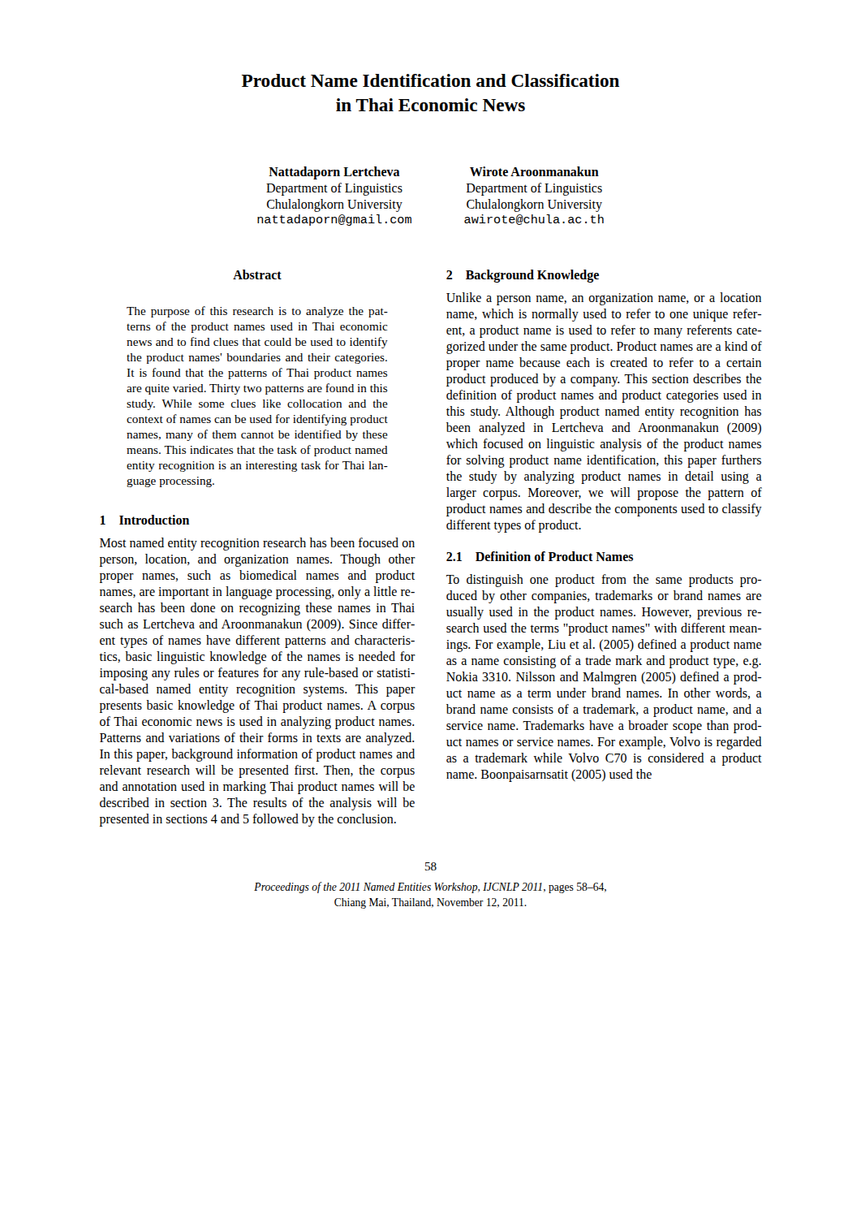Product Name Identification and Classification
in Thai Economic News
Nattadaporn Lertcheva
Department of Linguistics
Chulalongkorn University
nattadaporn@gmail.com
Wirote Aroonmanakun
Department of Linguistics
Chulalongkorn University
awirote@chula.ac.th
Abstract
The purpose of this research is to analyze the patterns of the product names used in Thai economic news and to find clues that could be used to identify the product names' boundaries and their categories. It is found that the patterns of Thai product names are quite varied. Thirty two patterns are found in this study. While some clues like collocation and the context of names can be used for identifying product names, many of them cannot be identified by these means. This indicates that the task of product named entity recognition is an interesting task for Thai language processing.
1 Introduction
Most named entity recognition research has been focused on person, location, and organization names. Though other proper names, such as biomedical names and product names, are important in language processing, only a little research has been done on recognizing these names in Thai such as Lertcheva and Aroonmanakun (2009). Since different types of names have different patterns and characteristics, basic linguistic knowledge of the names is needed for imposing any rules or features for any rule-based or statistical-based named entity recognition systems. This paper presents basic knowledge of Thai product names. A corpus of Thai economic news is used in analyzing product names. Patterns and variations of their forms in texts are analyzed. In this paper, background information of product names and relevant research will be presented first. Then, the corpus and annotation used in marking Thai product names will be described in section 3. The results of the analysis will be presented in sections 4 and 5 followed by the conclusion.
2 Background Knowledge
Unlike a person name, an organization name, or a location name, which is normally used to refer to one unique referent, a product name is used to refer to many referents categorized under the same product. Product names are a kind of proper name because each is created to refer to a certain product produced by a company. This section describes the definition of product names and product categories used in this study. Although product named entity recognition has been analyzed in Lertcheva and Aroonmanakun (2009) which focused on linguistic analysis of the product names for solving product name identification, this paper furthers the study by analyzing product names in detail using a larger corpus. Moreover, we will propose the pattern of product names and describe the components used to classify different types of product.
2.1 Definition of Product Names
To distinguish one product from the same products produced by other companies, trademarks or brand names are usually used in the product names. However, previous research used the terms "product names" with different meanings. For example, Liu et al. (2005) defined a product name as a name consisting of a trade mark and product type, e.g. Nokia 3310. Nilsson and Malmgren (2005) defined a product name as a term under brand names. In other words, a brand name consists of a trademark, a product name, and a service name. Trademarks have a broader scope than product names or service names. For example, Volvo is regarded as a trademark while Volvo C70 is considered a product name. Boonpaisarnsatit (2005) used the
58
Proceedings of the 2011 Named Entities Workshop, IJCNLP 2011, pages 58–64,
Chiang Mai, Thailand, November 12, 2011.